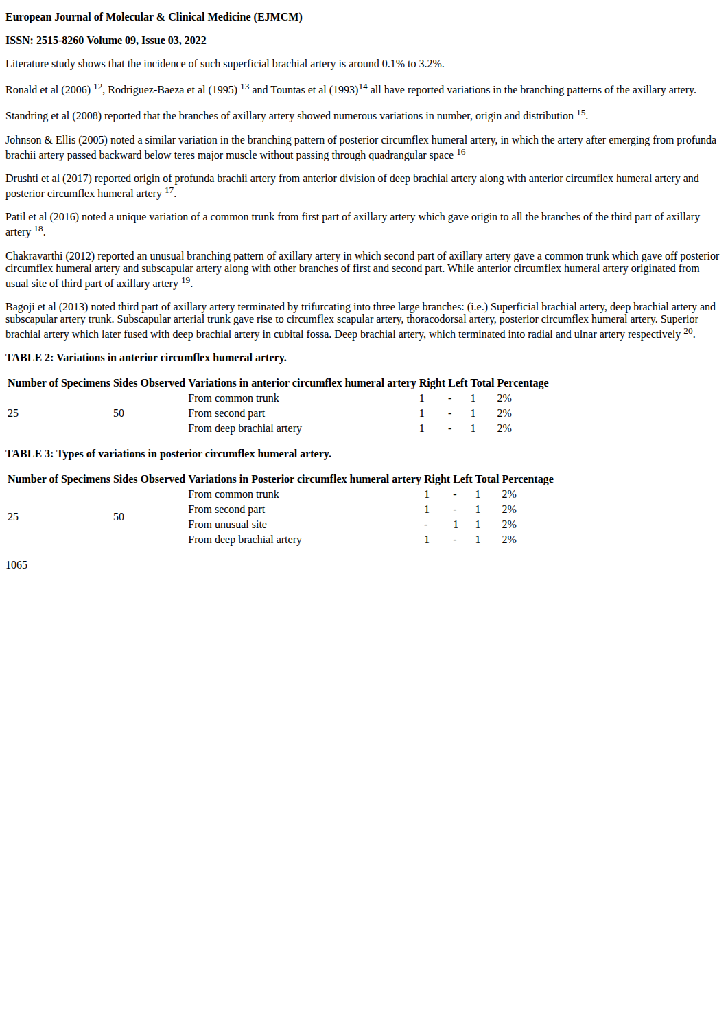European Journal of Molecular & Clinical Medicine (EJMCM)
ISSN: 2515-8260 Volume 09, Issue 03, 2022
Literature study shows that the incidence of such superficial brachial artery is around 0.1% to 3.2%.
Ronald et al (2006) 12, Rodriguez-Baeza et al (1995) 13 and Tountas et al (1993)14 all have reported variations in the branching patterns of the axillary artery.
Standring et al (2008) reported that the branches of axillary artery showed numerous variations in number, origin and distribution 15.
Johnson & Ellis (2005) noted a similar variation in the branching pattern of posterior circumflex humeral artery, in which the artery after emerging from profunda brachii artery passed backward below teres major muscle without passing through quadrangular space 16
Drushti et al (2017) reported origin of profunda brachii artery from anterior division of deep brachial artery along with anterior circumflex humeral artery and posterior circumflex humeral artery 17.
Patil et al (2016) noted a unique variation of a common trunk from first part of axillary artery which gave origin to all the branches of the third part of axillary artery 18.
Chakravarthi (2012) reported an unusual branching pattern of axillary artery in which second part of axillary artery gave a common trunk which gave off posterior circumflex humeral artery and subscapular artery along with other branches of first and second part. While anterior circumflex humeral artery originated from usual site of third part of axillary artery 19.
Bagoji et al (2013) noted third part of axillary artery terminated by trifurcating into three large branches: (i.e.) Superficial brachial artery, deep brachial artery and subscapular artery trunk. Subscapular arterial trunk gave rise to circumflex scapular artery, thoracodorsal artery, posterior circumflex humeral artery. Superior brachial artery which later fused with deep brachial artery in cubital fossa. Deep brachial artery, which terminated into radial and ulnar artery respectively 20.
TABLE 2: Variations in anterior circumflex humeral artery.
| Number of Specimens | Sides Observed | Variations in anterior circumflex humeral artery | Right | Left | Total | Percentage |
| --- | --- | --- | --- | --- | --- | --- |
| 25 | 50 | From common trunk | 1 | - | 1 | 2% |
| From second part | 1 | - | 1 | 2% |
| From deep brachial artery | 1 | - | 1 | 2% |
TABLE 3: Types of variations in posterior circumflex humeral artery.
| Number of Specimens | Sides Observed | Variations in Posterior circumflex humeral artery | Right | Left | Total | Percentage |
| --- | --- | --- | --- | --- | --- | --- |
| 25 | 50 | From common trunk | 1 | - | 1 | 2% |
| From second part | 1 | - | 1 | 2% |
| From unusual site | - | 1 | 1 | 2% |
| From deep brachial artery | 1 | - | 1 | 2% |
1065